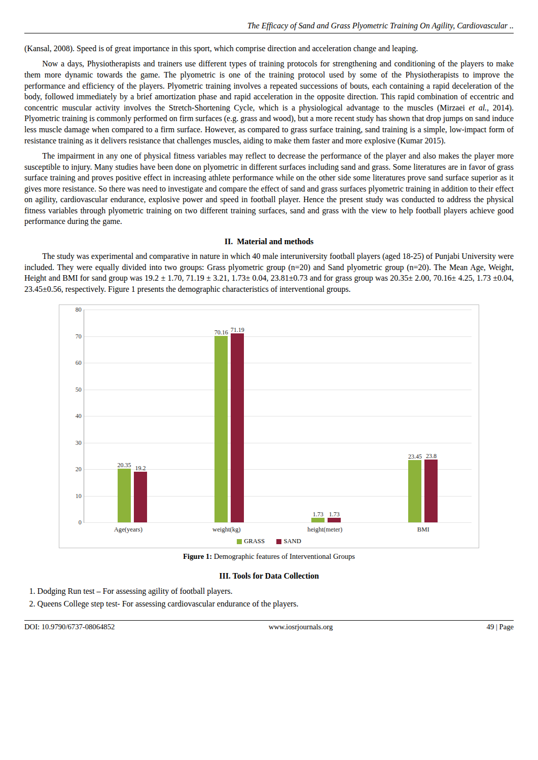The Efficacy of Sand and Grass Plyometric Training On Agility, Cardiovascular ..
(Kansal, 2008). Speed is of great importance in this sport, which comprise direction and acceleration change and leaping.
Now a days, Physiotherapists and trainers use different types of training protocols for strengthening and conditioning of the players to make them more dynamic towards the game. The plyometric is one of the training protocol used by some of the Physiotherapists to improve the performance and efficiency of the players. Plyometric training involves a repeated successions of bouts, each containing a rapid deceleration of the body, followed immediately by a brief amortization phase and rapid acceleration in the opposite direction. This rapid combination of eccentric and concentric muscular activity involves the Stretch-Shortening Cycle, which is a physiological advantage to the muscles (Mirzaei et al., 2014). Plyometric training is commonly performed on firm surfaces (e.g. grass and wood), but a more recent study has shown that drop jumps on sand induce less muscle damage when compared to a firm surface. However, as compared to grass surface training, sand training is a simple, low-impact form of resistance training as it delivers resistance that challenges muscles, aiding to make them faster and more explosive (Kumar 2015).
The impairment in any one of physical fitness variables may reflect to decrease the performance of the player and also makes the player more susceptible to injury. Many studies have been done on plyometric in different surfaces including sand and grass. Some literatures are in favor of grass surface training and proves positive effect in increasing athlete performance while on the other side some literatures prove sand surface superior as it gives more resistance. So there was need to investigate and compare the effect of sand and grass surfaces plyometric training in addition to their effect on agility, cardiovascular endurance, explosive power and speed in football player. Hence the present study was conducted to address the physical fitness variables through plyometric training on two different training surfaces, sand and grass with the view to help football players achieve good performance during the game.
II. Material and methods
The study was experimental and comparative in nature in which 40 male interuniversity football players (aged 18-25) of Punjabi University were included. They were equally divided into two groups: Grass plyometric group (n=20) and Sand plyometric group (n=20). The Mean Age, Weight, Height and BMI for sand group was 19.2 ± 1.70, 71.19 ± 3.21, 1.73± 0.04, 23.81±0.73 and for grass group was 20.35± 2.00, 70.16± 4.25, 1.73 ±0.04, 23.45±0.56, respectively. Figure 1 presents the demographic characteristics of interventional groups.
80
70
60
50
40
30
20
10
0
20.35
19.2
70.16
71.19
1.73
1.73
23.45
23.8
Age(years) weight(kg) height(meter) BMI
GRASS SAND
Figure 1: Demographic features of Interventional Groups
III. Tools for Data Collection
Dodging Run test – For assessing agility of football players.
Queens College step test- For assessing cardiovascular endurance of the players.
DOI: 10.9790/6737-08064852
www.iosrjournals.org
49 | Page